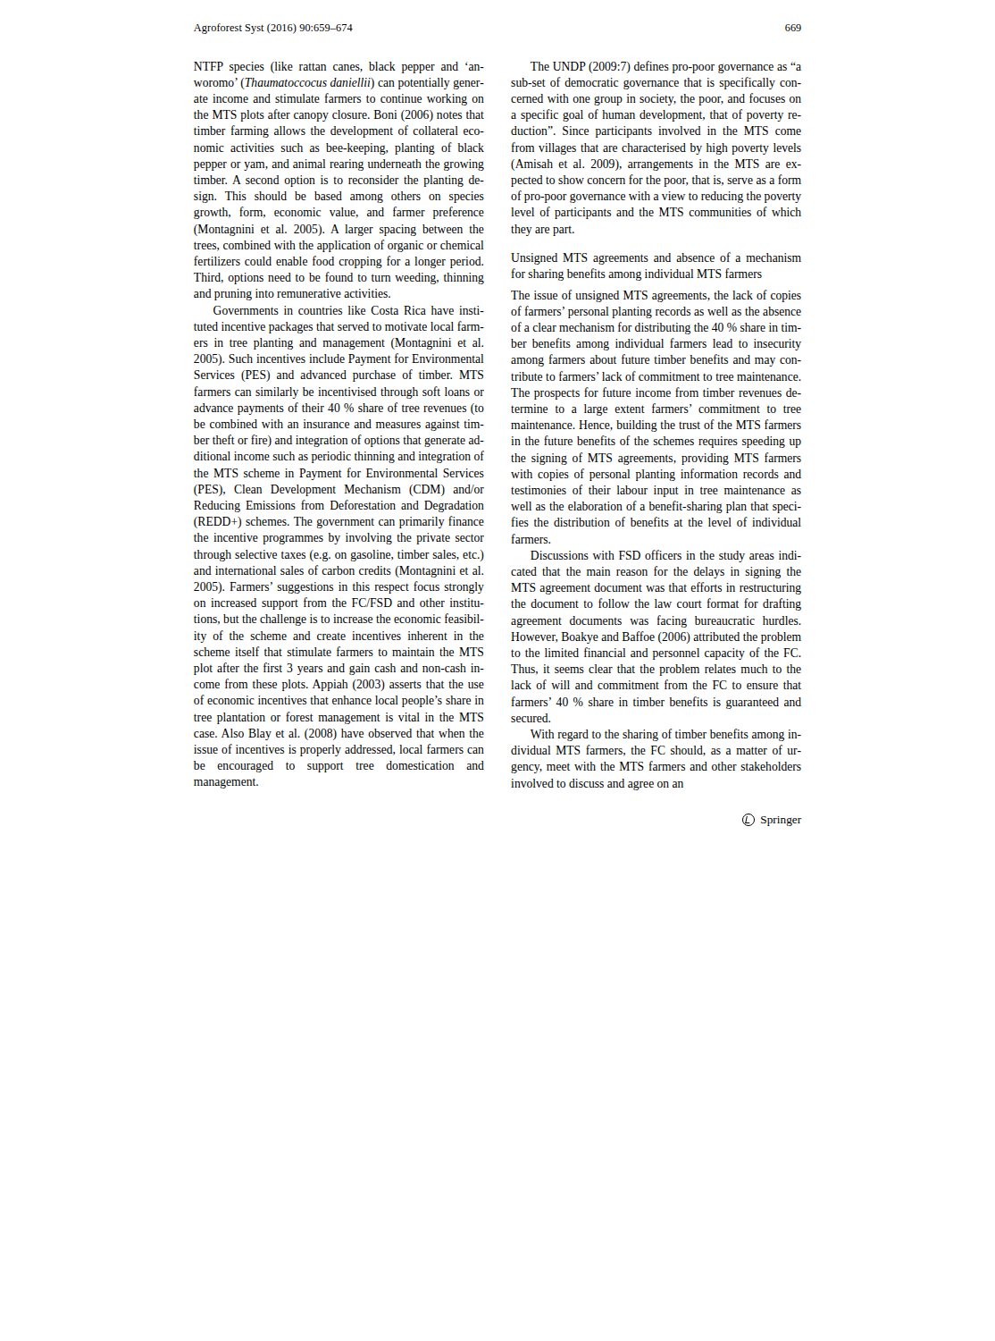Agroforest Syst (2016) 90:659–674
669
NTFP species (like rattan canes, black pepper and ‘anworomo’ (Thaumatoccocus daniellii) can potentially generate income and stimulate farmers to continue working on the MTS plots after canopy closure. Boni (2006) notes that timber farming allows the development of collateral economic activities such as bee-keeping, planting of black pepper or yam, and animal rearing underneath the growing timber. A second option is to reconsider the planting design. This should be based among others on species growth, form, economic value, and farmer preference (Montagnini et al. 2005). A larger spacing between the trees, combined with the application of organic or chemical fertilizers could enable food cropping for a longer period. Third, options need to be found to turn weeding, thinning and pruning into remunerative activities.
Governments in countries like Costa Rica have instituted incentive packages that served to motivate local farmers in tree planting and management (Montagnini et al. 2005). Such incentives include Payment for Environmental Services (PES) and advanced purchase of timber. MTS farmers can similarly be incentivised through soft loans or advance payments of their 40 % share of tree revenues (to be combined with an insurance and measures against timber theft or fire) and integration of options that generate additional income such as periodic thinning and integration of the MTS scheme in Payment for Environmental Services (PES), Clean Development Mechanism (CDM) and/or Reducing Emissions from Deforestation and Degradation (REDD+) schemes. The government can primarily finance the incentive programmes by involving the private sector through selective taxes (e.g. on gasoline, timber sales, etc.) and international sales of carbon credits (Montagnini et al. 2005). Farmers’ suggestions in this respect focus strongly on increased support from the FC/FSD and other institutions, but the challenge is to increase the economic feasibility of the scheme and create incentives inherent in the scheme itself that stimulate farmers to maintain the MTS plot after the first 3 years and gain cash and non-cash income from these plots. Appiah (2003) asserts that the use of economic incentives that enhance local people’s share in tree plantation or forest management is vital in the MTS case. Also Blay et al. (2008) have observed that when the issue of incentives is properly addressed, local farmers can be encouraged to support tree domestication and management.
The UNDP (2009:7) defines pro-poor governance as “a sub-set of democratic governance that is specifically concerned with one group in society, the poor, and focuses on a specific goal of human development, that of poverty reduction”. Since participants involved in the MTS come from villages that are characterised by high poverty levels (Amisah et al. 2009), arrangements in the MTS are expected to show concern for the poor, that is, serve as a form of pro-poor governance with a view to reducing the poverty level of participants and the MTS communities of which they are part.
Unsigned MTS agreements and absence of a mechanism for sharing benefits among individual MTS farmers
The issue of unsigned MTS agreements, the lack of copies of farmers’ personal planting records as well as the absence of a clear mechanism for distributing the 40 % share in timber benefits among individual farmers lead to insecurity among farmers about future timber benefits and may contribute to farmers’ lack of commitment to tree maintenance. The prospects for future income from timber revenues determine to a large extent farmers’ commitment to tree maintenance. Hence, building the trust of the MTS farmers in the future benefits of the schemes requires speeding up the signing of MTS agreements, providing MTS farmers with copies of personal planting information records and testimonies of their labour input in tree maintenance as well as the elaboration of a benefit-sharing plan that specifies the distribution of benefits at the level of individual farmers.
Discussions with FSD officers in the study areas indicated that the main reason for the delays in signing the MTS agreement document was that efforts in restructuring the document to follow the law court format for drafting agreement documents was facing bureaucratic hurdles. However, Boakye and Baffoe (2006) attributed the problem to the limited financial and personnel capacity of the FC. Thus, it seems clear that the problem relates much to the lack of will and commitment from the FC to ensure that farmers’ 40 % share in timber benefits is guaranteed and secured.
With regard to the sharing of timber benefits among individual MTS farmers, the FC should, as a matter of urgency, meet with the MTS farmers and other stakeholders involved to discuss and agree on an
Springer